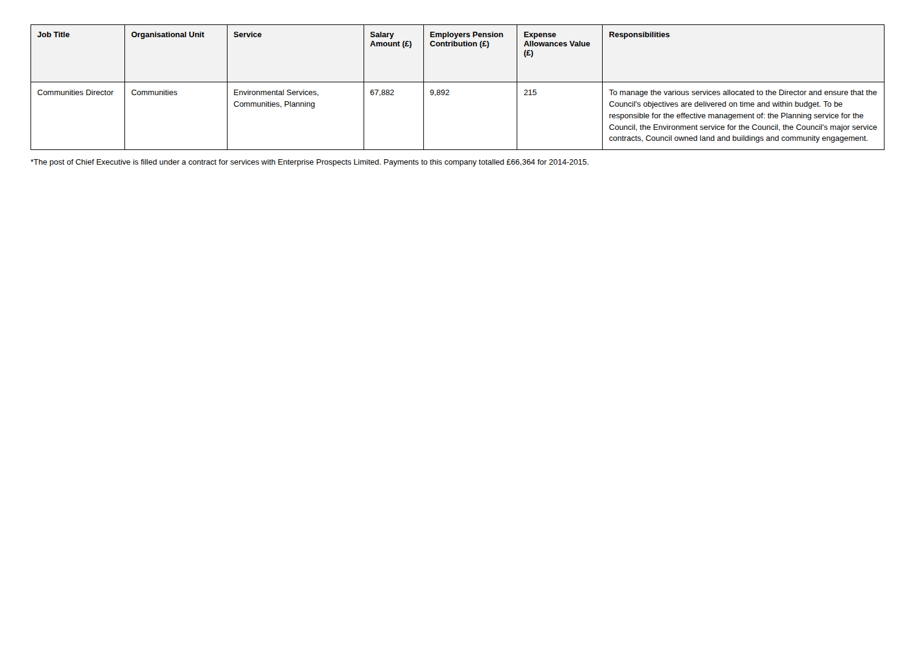| Job Title | Organisational Unit | Service | Salary Amount (£) | Employers Pension Contribution (£) | Expense Allowances Value (£) | Responsibilities |
| --- | --- | --- | --- | --- | --- | --- |
| Communities Director | Communities | Environmental Services, Communities, Planning | 67,882 | 9,892 | 215 | To manage the various services allocated to the Director and ensure that the Council's objectives are delivered on time and within budget. To be responsible for the effective management of: the Planning service for the Council, the Environment service for the Council, the Council's major service contracts, Council owned land and buildings and community engagement. |
*The post of Chief Executive is filled under a contract for services with Enterprise Prospects Limited. Payments to this company totalled £66,364 for 2014-2015.